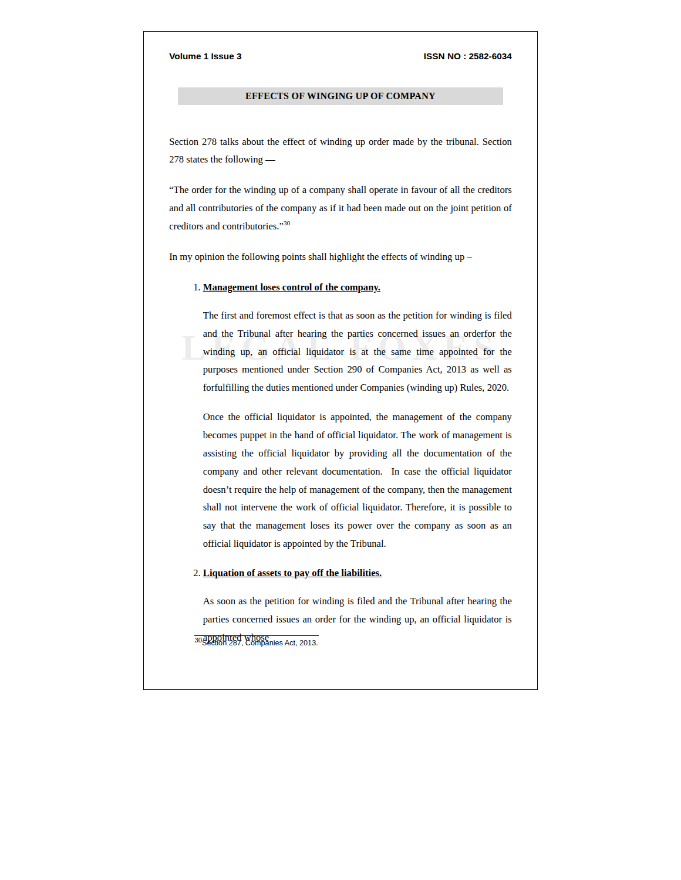Volume 1 Issue 3
ISSN NO : 2582-6034
LEGAL FOXES
EFFECTS OF WINGING UP OF COMPANY
Section 278 talks about the effect of winding up order made by the tribunal. Section 278 states the following —
“The order for the winding up of a company shall operate in favour of all the creditors and all contributories of the company as if it had been made out on the joint petition of creditors and contributories.”30
In my opinion the following points shall highlight the effects of winding up –
Management loses control of the company.
The first and foremost effect is that as soon as the petition for winding is filed and the Tribunal after hearing the parties concerned issues an orderfor the winding up, an official liquidator is at the same time appointed for the purposes mentioned under Section 290 of Companies Act, 2013 as well as forfulfilling the duties mentioned under Companies (winding up) Rules, 2020.
Once the official liquidator is appointed, the management of the company becomes puppet in the hand of official liquidator. The work of management is assisting the official liquidator by providing all the documentation of the company and other relevant documentation. In case the official liquidator doesn’t require the help of management of the company, then the management shall not intervene the work of official liquidator. Therefore, it is possible to say that the management loses its power over the company as soon as an official liquidator is appointed by the Tribunal.
Liquation of assets to pay off the liabilities.
As soon as the petition for winding is filed and the Tribunal after hearing the parties concerned issues an order for the winding up, an official liquidator is appointed whose
30Section 287, Companies Act, 2013.